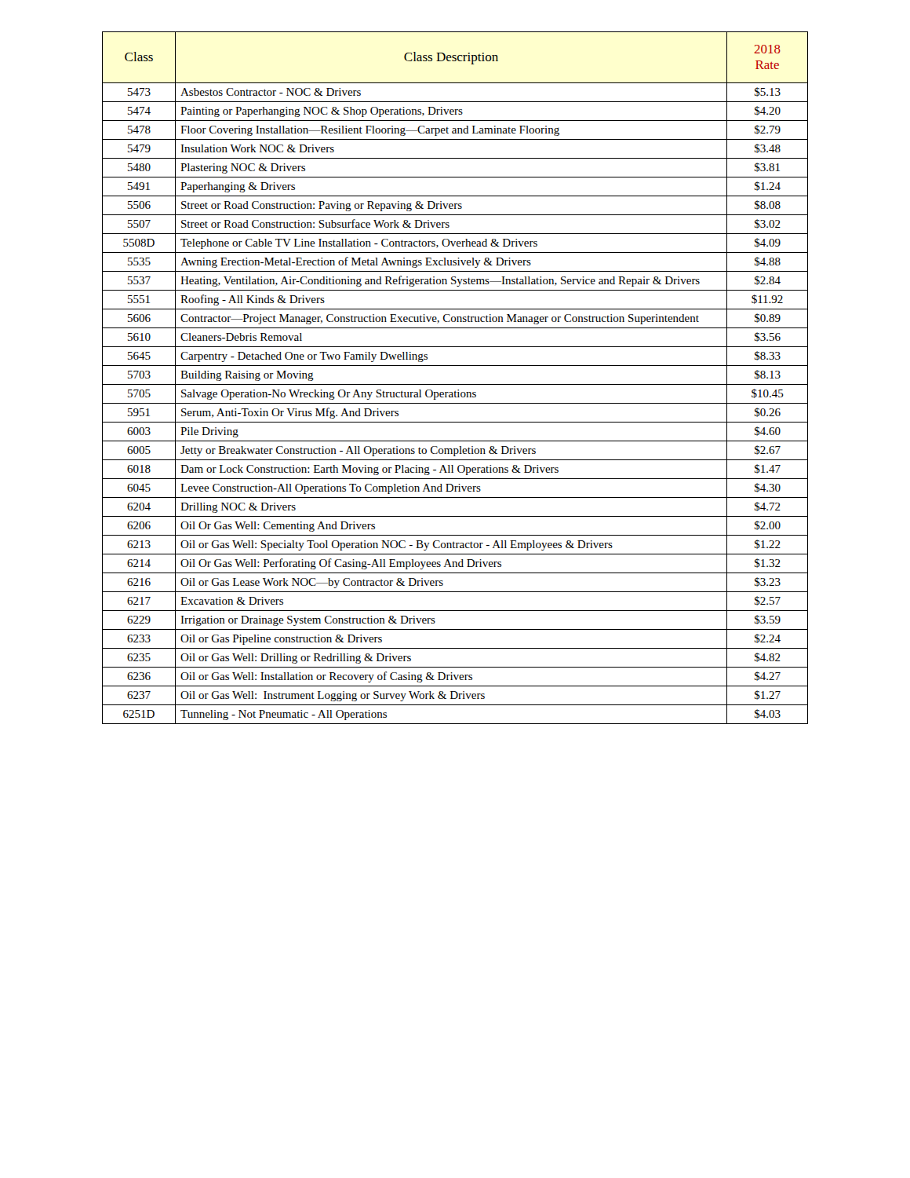| Class | Class Description | 2018 Rate |
| --- | --- | --- |
| 5473 | Asbestos Contractor - NOC & Drivers | $5.13 |
| 5474 | Painting or Paperhanging NOC & Shop Operations, Drivers | $4.20 |
| 5478 | Floor Covering Installation—Resilient Flooring—Carpet and Laminate Flooring | $2.79 |
| 5479 | Insulation Work NOC & Drivers | $3.48 |
| 5480 | Plastering NOC & Drivers | $3.81 |
| 5491 | Paperhanging & Drivers | $1.24 |
| 5506 | Street or Road Construction: Paving or Repaving & Drivers | $8.08 |
| 5507 | Street or Road Construction: Subsurface Work & Drivers | $3.02 |
| 5508D | Telephone or Cable TV Line Installation - Contractors, Overhead & Drivers | $4.09 |
| 5535 | Awning Erection-Metal-Erection of Metal Awnings Exclusively & Drivers | $4.88 |
| 5537 | Heating, Ventilation, Air-Conditioning and Refrigeration Systems—Installation, Service and Repair & Drivers | $2.84 |
| 5551 | Roofing - All Kinds & Drivers | $11.92 |
| 5606 | Contractor—Project Manager, Construction Executive, Construction Manager or Construction Superintendent | $0.89 |
| 5610 | Cleaners-Debris Removal | $3.56 |
| 5645 | Carpentry - Detached One or Two Family Dwellings | $8.33 |
| 5703 | Building Raising or Moving | $8.13 |
| 5705 | Salvage Operation-No Wrecking Or Any Structural Operations | $10.45 |
| 5951 | Serum, Anti-Toxin Or Virus Mfg. And Drivers | $0.26 |
| 6003 | Pile Driving | $4.60 |
| 6005 | Jetty or Breakwater Construction - All Operations to Completion & Drivers | $2.67 |
| 6018 | Dam or Lock Construction: Earth Moving or Placing - All Operations & Drivers | $1.47 |
| 6045 | Levee Construction-All Operations To Completion And Drivers | $4.30 |
| 6204 | Drilling NOC & Drivers | $4.72 |
| 6206 | Oil Or Gas Well: Cementing And Drivers | $2.00 |
| 6213 | Oil or Gas Well: Specialty Tool Operation NOC - By Contractor - All Employees & Drivers | $1.22 |
| 6214 | Oil Or Gas Well: Perforating Of Casing-All Employees And Drivers | $1.32 |
| 6216 | Oil or Gas Lease Work NOC—by Contractor & Drivers | $3.23 |
| 6217 | Excavation & Drivers | $2.57 |
| 6229 | Irrigation or Drainage System Construction & Drivers | $3.59 |
| 6233 | Oil or Gas Pipeline construction & Drivers | $2.24 |
| 6235 | Oil or Gas Well: Drilling or Redrilling & Drivers | $4.82 |
| 6236 | Oil or Gas Well: Installation or Recovery of Casing & Drivers | $4.27 |
| 6237 | Oil or Gas Well: Instrument Logging or Survey Work & Drivers | $1.27 |
| 6251D | Tunneling - Not Pneumatic - All Operations | $4.03 |